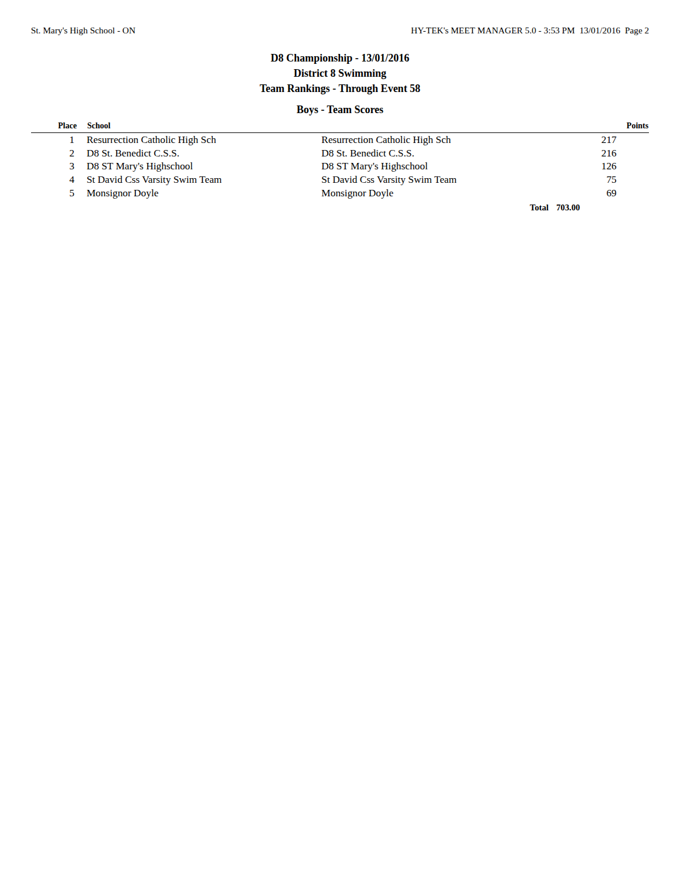St. Mary's High School - ON
HY-TEK's MEET MANAGER 5.0 - 3:53 PM 13/01/2016 Page 2
D8 Championship - 13/01/2016
District 8 Swimming
Team Rankings - Through Event 58
Boys - Team Scores
| Place | School | | Points |
| --- | --- | --- | --- |
| 1 | Resurrection Catholic High Sch | Resurrection Catholic High Sch | 217 |
| 2 | D8 St. Benedict C.S.S. | D8 St. Benedict C.S.S. | 216 |
| 3 | D8 ST Mary's Highschool | D8 ST Mary's Highschool | 126 |
| 4 | St David Css Varsity Swim Team | St David Css Varsity Swim Team | 75 |
| 5 | Monsignor Doyle | Monsignor Doyle | 69 |
| | | Total | 703.00 |